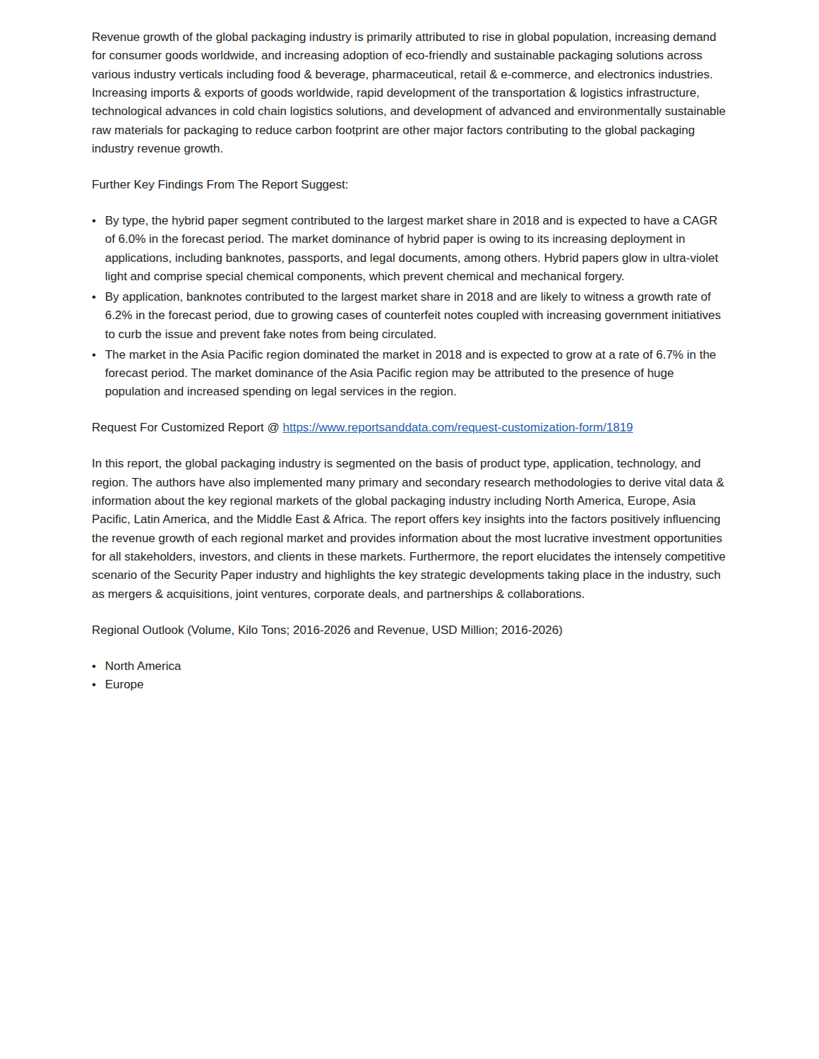Revenue growth of the global packaging industry is primarily attributed to rise in global population, increasing demand for consumer goods worldwide, and increasing adoption of eco-friendly and sustainable packaging solutions across various industry verticals including food & beverage, pharmaceutical, retail & e-commerce, and electronics industries. Increasing imports & exports of goods worldwide, rapid development of the transportation & logistics infrastructure, technological advances in cold chain logistics solutions, and development of advanced and environmentally sustainable raw materials for packaging to reduce carbon footprint are other major factors contributing to the global packaging industry revenue growth.
Further Key Findings From The Report Suggest:
By type, the hybrid paper segment contributed to the largest market share in 2018 and is expected to have a CAGR of 6.0% in the forecast period. The market dominance of hybrid paper is owing to its increasing deployment in applications, including banknotes, passports, and legal documents, among others. Hybrid papers glow in ultra-violet light and comprise special chemical components, which prevent chemical and mechanical forgery.
By application, banknotes contributed to the largest market share in 2018 and are likely to witness a growth rate of 6.2% in the forecast period, due to growing cases of counterfeit notes coupled with increasing government initiatives to curb the issue and prevent fake notes from being circulated.
The market in the Asia Pacific region dominated the market in 2018 and is expected to grow at a rate of 6.7% in the forecast period. The market dominance of the Asia Pacific region may be attributed to the presence of huge population and increased spending on legal services in the region.
Request For Customized Report @ https://www.reportsanddata.com/request-customization-form/1819
In this report, the global packaging industry is segmented on the basis of product type, application, technology, and region. The authors have also implemented many primary and secondary research methodologies to derive vital data & information about the key regional markets of the global packaging industry including North America, Europe, Asia Pacific, Latin America, and the Middle East & Africa. The report offers key insights into the factors positively influencing the revenue growth of each regional market and provides information about the most lucrative investment opportunities for all stakeholders, investors, and clients in these markets. Furthermore, the report elucidates the intensely competitive scenario of the Security Paper industry and highlights the key strategic developments taking place in the industry, such as mergers & acquisitions, joint ventures, corporate deals, and partnerships & collaborations.
Regional Outlook (Volume, Kilo Tons; 2016-2026 and Revenue, USD Million; 2016-2026)
North America
Europe